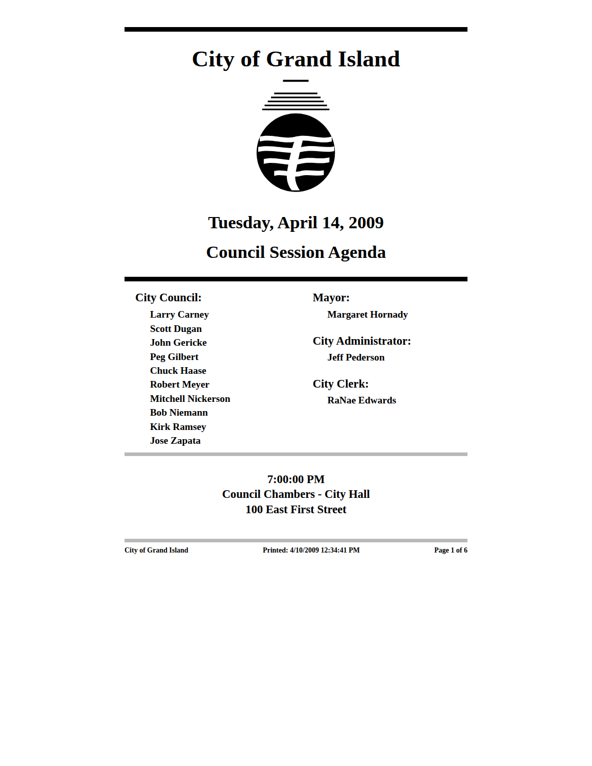City of Grand Island
Tuesday, April 14, 2009
Council Session Agenda
City Council:
Larry Carney
Scott Dugan
John Gericke
Peg Gilbert
Chuck Haase
Robert Meyer
Mitchell Nickerson
Bob Niemann
Kirk Ramsey
Jose Zapata
Mayor:
Margaret Hornady
City Administrator:
Jeff Pederson
City Clerk:
RaNae Edwards
7:00:00 PM Council Chambers - City Hall
100 East First Street
City of Grand Island
Printed: 4/10/2009 12:34:41 PM
Page 1 of 6